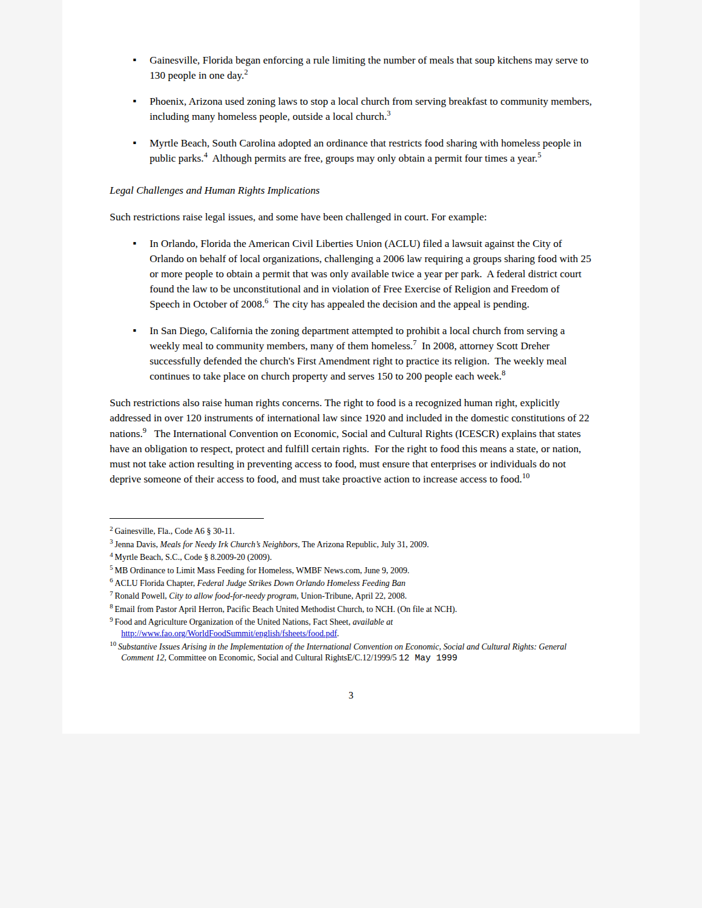Gainesville, Florida began enforcing a rule limiting the number of meals that soup kitchens may serve to 130 people in one day.2
Phoenix, Arizona used zoning laws to stop a local church from serving breakfast to community members, including many homeless people, outside a local church.3
Myrtle Beach, South Carolina adopted an ordinance that restricts food sharing with homeless people in public parks.4 Although permits are free, groups may only obtain a permit four times a year.5
Legal Challenges and Human Rights Implications
Such restrictions raise legal issues, and some have been challenged in court. For example:
In Orlando, Florida the American Civil Liberties Union (ACLU) filed a lawsuit against the City of Orlando on behalf of local organizations, challenging a 2006 law requiring a groups sharing food with 25 or more people to obtain a permit that was only available twice a year per park. A federal district court found the law to be unconstitutional and in violation of Free Exercise of Religion and Freedom of Speech in October of 2008.6 The city has appealed the decision and the appeal is pending.
In San Diego, California the zoning department attempted to prohibit a local church from serving a weekly meal to community members, many of them homeless.7 In 2008, attorney Scott Dreher successfully defended the church's First Amendment right to practice its religion. The weekly meal continues to take place on church property and serves 150 to 200 people each week.8
Such restrictions also raise human rights concerns. The right to food is a recognized human right, explicitly addressed in over 120 instruments of international law since 1920 and included in the domestic constitutions of 22 nations.9 The International Convention on Economic, Social and Cultural Rights (ICESCR) explains that states have an obligation to respect, protect and fulfill certain rights. For the right to food this means a state, or nation, must not take action resulting in preventing access to food, must ensure that enterprises or individuals do not deprive someone of their access to food, and must take proactive action to increase access to food.10
2 Gainesville, Fla., Code A6 § 30-11.
3 Jenna Davis, Meals for Needy Irk Church’s Neighbors, The Arizona Republic, July 31, 2009.
4 Myrtle Beach, S.C., Code § 8.2009-20 (2009).
5 MB Ordinance to Limit Mass Feeding for Homeless, WMBF News.com, June 9, 2009.
6 ACLU Florida Chapter, Federal Judge Strikes Down Orlando Homeless Feeding Ban
7 Ronald Powell, City to allow food-for-needy program, Union-Tribune, April 22, 2008.
8 Email from Pastor April Herron, Pacific Beach United Methodist Church, to NCH. (On file at NCH).
9 Food and Agriculture Organization of the United Nations, Fact Sheet, available at
http://www.fao.org/WorldFoodSummit/english/fsheets/food.pdf.
10 Substantive Issues Arising in the Implementation of the International Convention on Economic, Social and Cultural Rights: General Comment 12, Committee on Economic, Social and Cultural RightsE/C.12/1999/5 12 May 1999
3